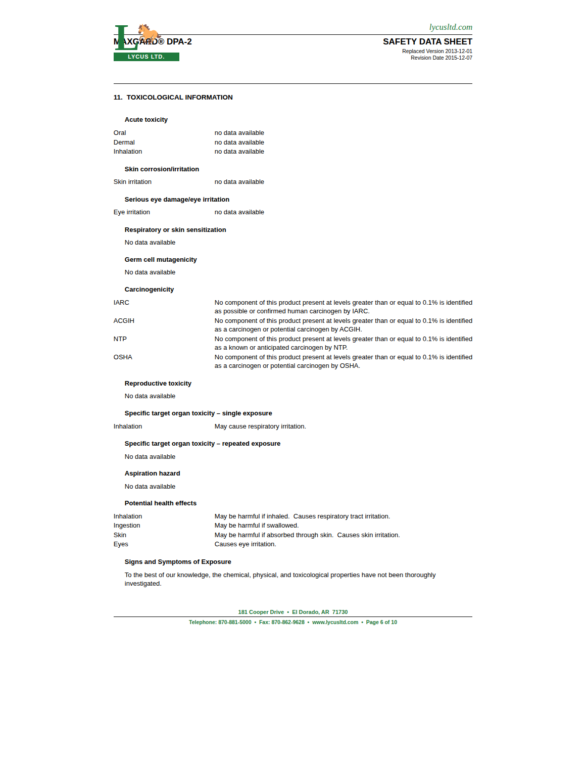L
🐎
LYCUS LTD.
lycusltd.com
MAXGARD® DPA-2
SAFETY DATA SHEET
Replaced Version 2013-12-01
Revision Date 2015-12-07
11. TOXICOLOGICAL INFORMATION
Acute toxicity
| Oral | no data available |
| Dermal | no data available |
| Inhalation | no data available |
Skin corrosion/irritation
| Skin irritation | no data available |
Serious eye damage/eye irritation
| Eye irritation | no data available |
Respiratory or skin sensitization
No data available
Germ cell mutagenicity
No data available
Carcinogenicity
| IARC | No component of this product present at levels greater than or equal to 0.1% is identified as possible or confirmed human carcinogen by IARC. |
| ACGIH | No component of this product present at levels greater than or equal to 0.1% is identified as a carcinogen or potential carcinogen by ACGIH. |
| NTP | No component of this product present at levels greater than or equal to 0.1% is identified as a known or anticipated carcinogen by NTP. |
| OSHA | No component of this product present at levels greater than or equal to 0.1% is identified as a carcinogen or potential carcinogen by OSHA. |
Reproductive toxicity
No data available
Specific target organ toxicity – single exposure
| Inhalation | May cause respiratory irritation. |
Specific target organ toxicity – repeated exposure
No data available
Aspiration hazard
No data available
Potential health effects
| Inhalation | May be harmful if inhaled. Causes respiratory tract irritation. |
| Ingestion | May be harmful if swallowed. |
| Skin | May be harmful if absorbed through skin. Causes skin irritation. |
| Eyes | Causes eye irritation. |
Signs and Symptoms of Exposure
To the best of our knowledge, the chemical, physical, and toxicological properties have not been thoroughly investigated.
181 Cooper Drive • El Dorado, AR 71730
Telephone: 870-881-5000 • Fax: 870-862-9628 • www.lycusltd.com • Page 6 of 10